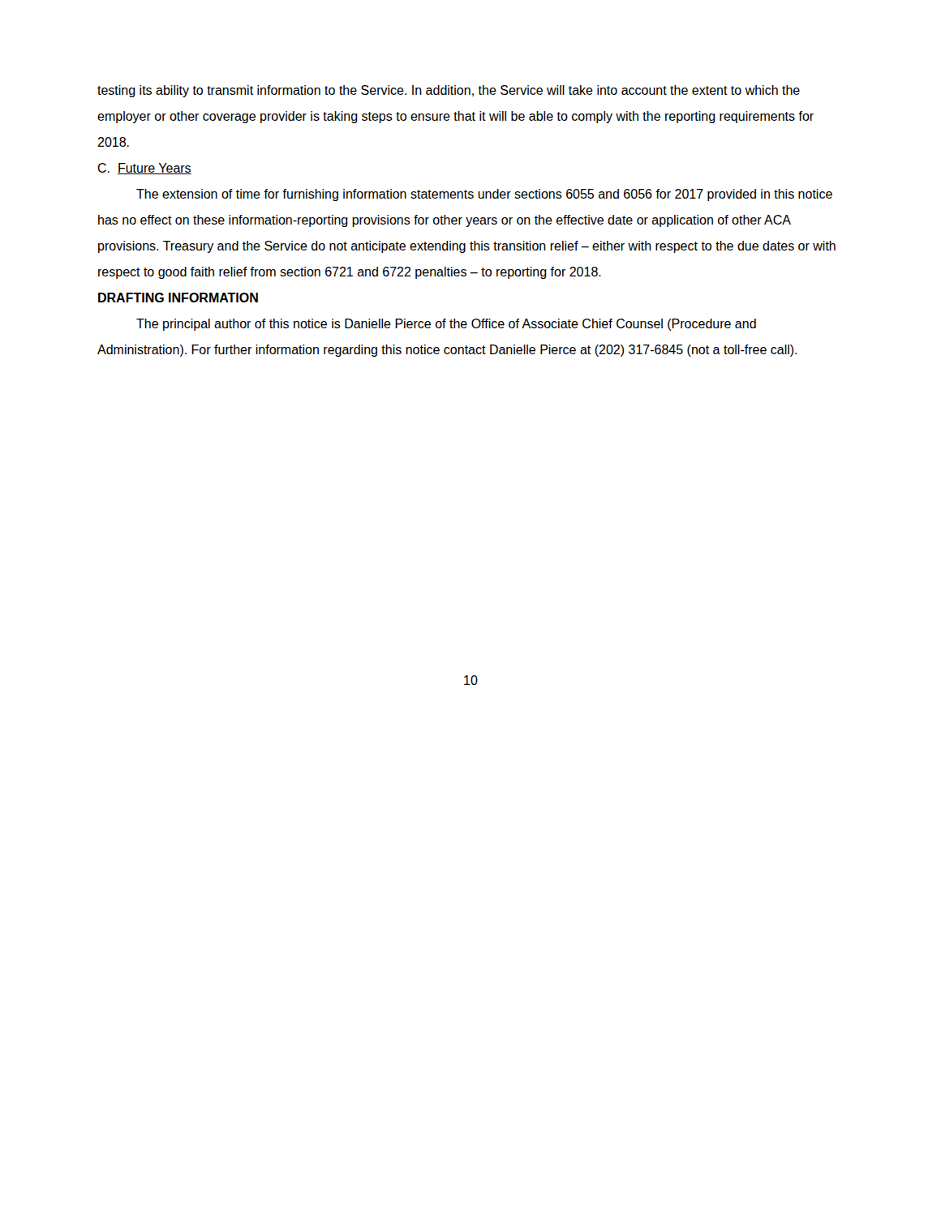testing its ability to transmit information to the Service. In addition, the Service will take into account the extent to which the employer or other coverage provider is taking steps to ensure that it will be able to comply with the reporting requirements for 2018.
C. Future Years
The extension of time for furnishing information statements under sections 6055 and 6056 for 2017 provided in this notice has no effect on these information-reporting provisions for other years or on the effective date or application of other ACA provisions. Treasury and the Service do not anticipate extending this transition relief – either with respect to the due dates or with respect to good faith relief from section 6721 and 6722 penalties – to reporting for 2018.
DRAFTING INFORMATION
The principal author of this notice is Danielle Pierce of the Office of Associate Chief Counsel (Procedure and Administration). For further information regarding this notice contact Danielle Pierce at (202) 317-6845 (not a toll-free call).
10